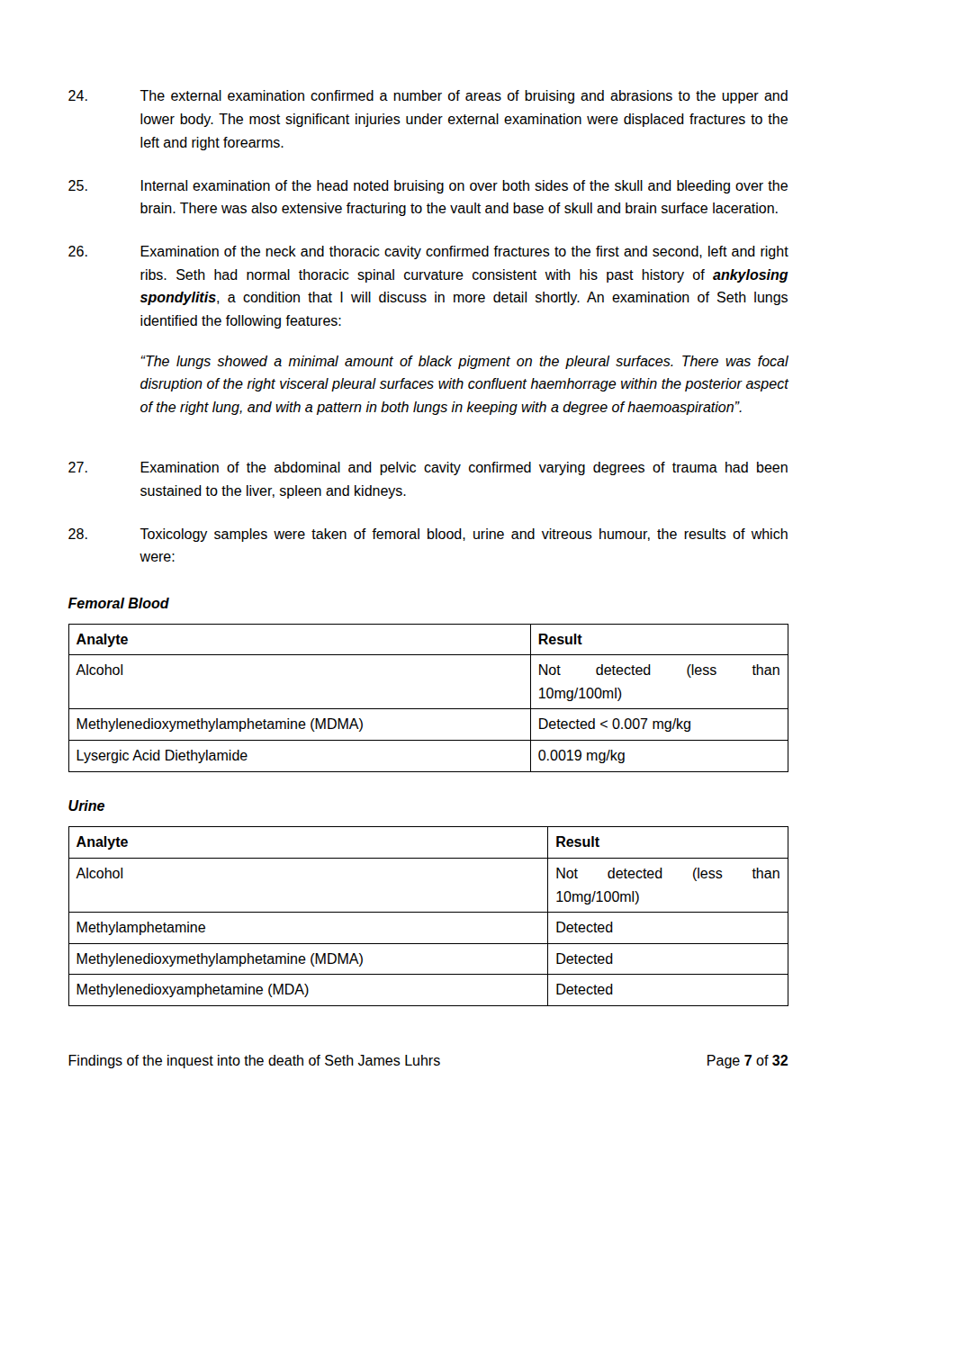24. The external examination confirmed a number of areas of bruising and abrasions to the upper and lower body. The most significant injuries under external examination were displaced fractures to the left and right forearms.
25. Internal examination of the head noted bruising on over both sides of the skull and bleeding over the brain. There was also extensive fracturing to the vault and base of skull and brain surface laceration.
26. Examination of the neck and thoracic cavity confirmed fractures to the first and second, left and right ribs. Seth had normal thoracic spinal curvature consistent with his past history of ankylosing spondylitis, a condition that I will discuss in more detail shortly. An examination of Seth lungs identified the following features:
“The lungs showed a minimal amount of black pigment on the pleural surfaces. There was focal disruption of the right visceral pleural surfaces with confluent haemhorrage within the posterior aspect of the right lung, and with a pattern in both lungs in keeping with a degree of haemoaspiration”.
27. Examination of the abdominal and pelvic cavity confirmed varying degrees of trauma had been sustained to the liver, spleen and kidneys.
28. Toxicology samples were taken of femoral blood, urine and vitreous humour, the results of which were:
Femoral Blood
| Analyte | Result |
| --- | --- |
| Alcohol | Not detected (less than 10mg/100ml) |
| Methylenedioxymethylamphetamine (MDMA) | Detected < 0.007 mg/kg |
| Lysergic Acid Diethylamide | 0.0019 mg/kg |
Urine
| Analyte | Result |
| --- | --- |
| Alcohol | Not detected (less than 10mg/100ml) |
| Methylamphetamine | Detected |
| Methylenedioxymethylamphetamine (MDMA) | Detected |
| Methylenedioxyamphetamine (MDA) | Detected |
Findings of the inquest into the death of Seth James Luhrs Page 7 of 32